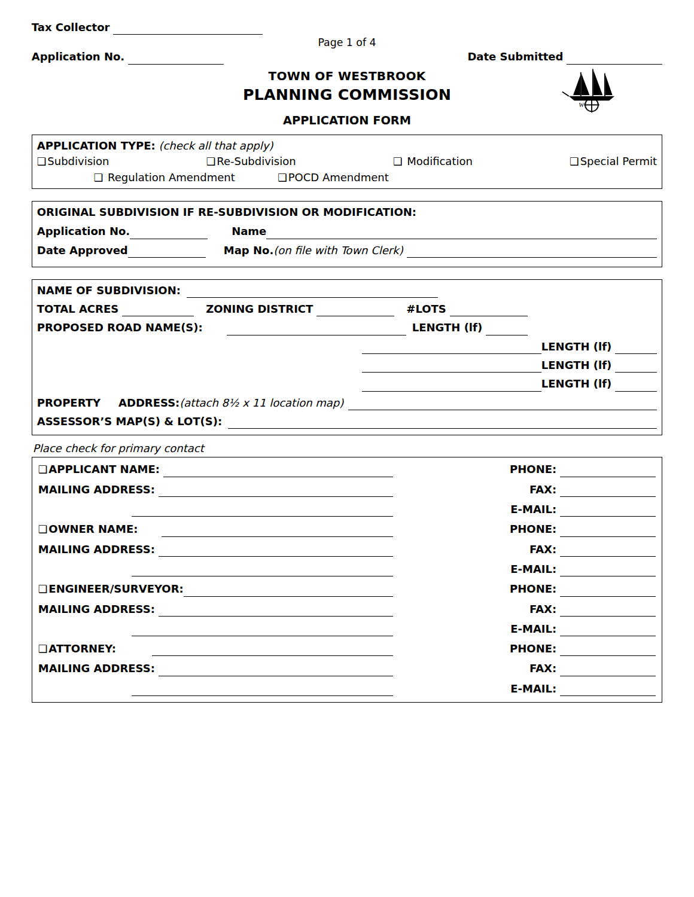Tax Collector
Page 1 of 4
Application No.
Date Submitted
W
TOWN OF WESTBROOK
PLANNING COMMISSION
APPLICATION FORM
APPLICATION TYPE: (check all that apply)
❑Subdivision ❑Re-Subdivision ❑ Modification ❑Special Permit
❑ Regulation Amendment ❑POCD Amendment
ORIGINAL SUBDIVISION IF RE-SUBDIVISION OR MODIFICATION:
Application No. Name
Date Approved Map No. (on file with Town Clerk)
NAME OF SUBDIVISION:
TOTAL ACRES ZONING DISTRICT #LOTS
PROPOSED ROAD NAME(S): LENGTH (lf)
LENGTH (lf)
LENGTH (lf)
LENGTH (lf)
PROPERTY ADDRESS: (attach 8½ x 11 location map)
ASSESSOR’S MAP(S) & LOT(S):
Place check for primary contact
❑APPLICANT NAME:
PHONE:
MAILING ADDRESS:
FAX:
E-MAIL:
❑OWNER NAME:
PHONE:
MAILING ADDRESS:
FAX:
E-MAIL:
❑ENGINEER/SURVEYOR:
PHONE:
MAILING ADDRESS:
FAX:
E-MAIL:
❑ATTORNEY:
PHONE:
MAILING ADDRESS:
FAX:
E-MAIL: